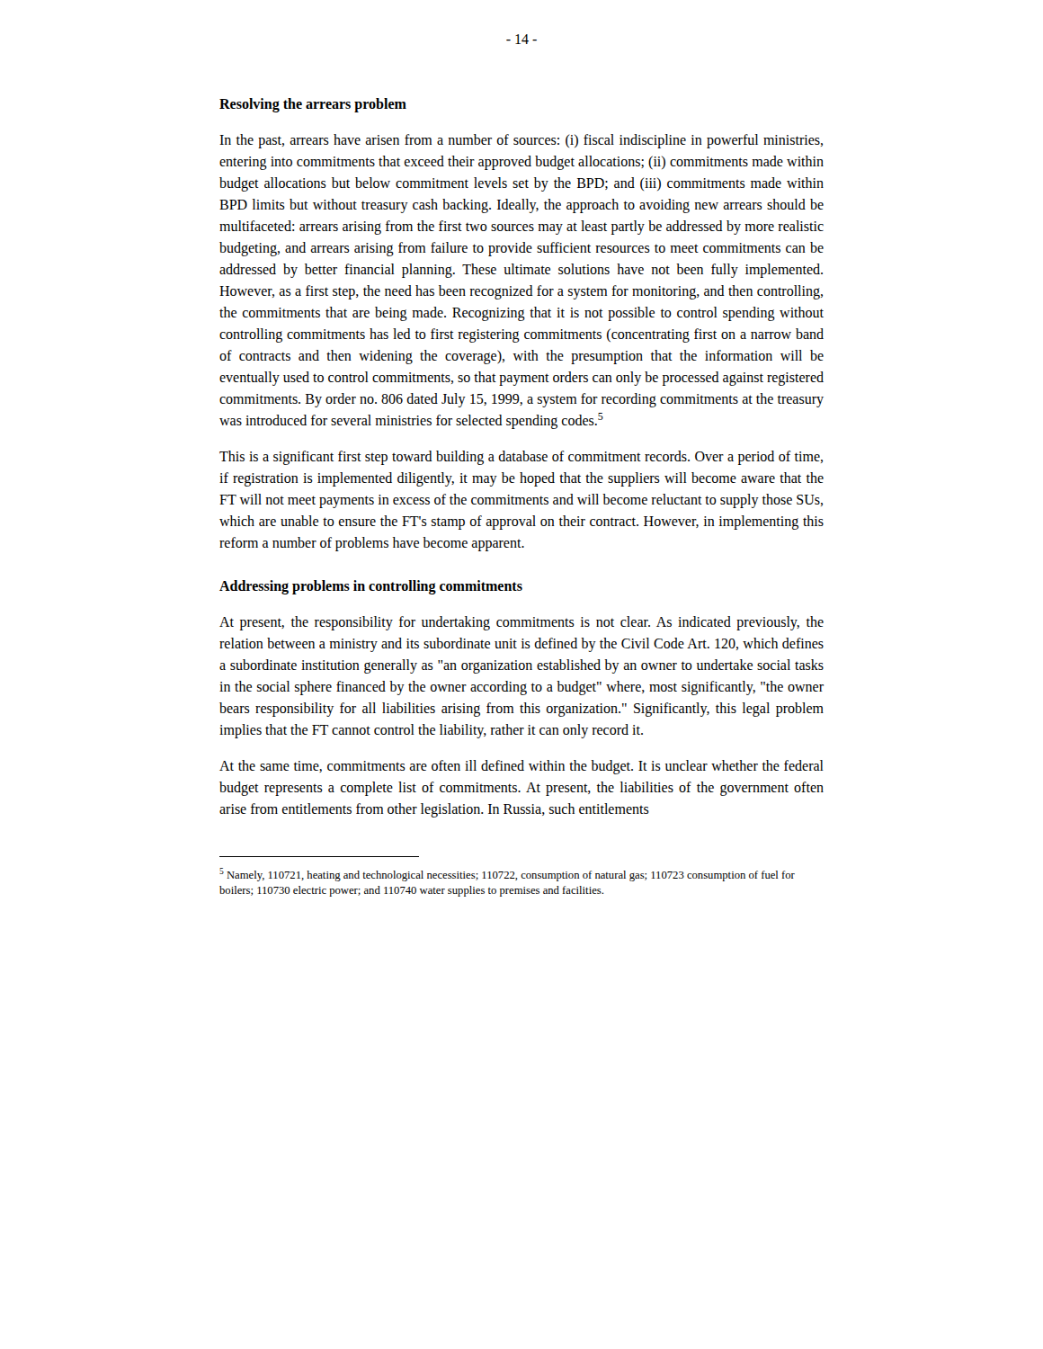- 14 -
Resolving the arrears problem
In the past, arrears have arisen from a number of sources: (i) fiscal indiscipline in powerful ministries, entering into commitments that exceed their approved budget allocations; (ii) commitments made within budget allocations but below commitment levels set by the BPD; and (iii) commitments made within BPD limits but without treasury cash backing. Ideally, the approach to avoiding new arrears should be multifaceted: arrears arising from the first two sources may at least partly be addressed by more realistic budgeting, and arrears arising from failure to provide sufficient resources to meet commitments can be addressed by better financial planning. These ultimate solutions have not been fully implemented. However, as a first step, the need has been recognized for a system for monitoring, and then controlling, the commitments that are being made. Recognizing that it is not possible to control spending without controlling commitments has led to first registering commitments (concentrating first on a narrow band of contracts and then widening the coverage), with the presumption that the information will be eventually used to control commitments, so that payment orders can only be processed against registered commitments. By order no. 806 dated July 15, 1999, a system for recording commitments at the treasury was introduced for several ministries for selected spending codes.5
This is a significant first step toward building a database of commitment records. Over a period of time, if registration is implemented diligently, it may be hoped that the suppliers will become aware that the FT will not meet payments in excess of the commitments and will become reluctant to supply those SUs, which are unable to ensure the FT's stamp of approval on their contract. However, in implementing this reform a number of problems have become apparent.
Addressing problems in controlling commitments
At present, the responsibility for undertaking commitments is not clear. As indicated previously, the relation between a ministry and its subordinate unit is defined by the Civil Code Art. 120, which defines a subordinate institution generally as "an organization established by an owner to undertake social tasks in the social sphere financed by the owner according to a budget" where, most significantly, "the owner bears responsibility for all liabilities arising from this organization." Significantly, this legal problem implies that the FT cannot control the liability, rather it can only record it.
At the same time, commitments are often ill defined within the budget. It is unclear whether the federal budget represents a complete list of commitments. At present, the liabilities of the government often arise from entitlements from other legislation. In Russia, such entitlements
5 Namely, 110721, heating and technological necessities; 110722, consumption of natural gas; 110723 consumption of fuel for boilers; 110730 electric power; and 110740 water supplies to premises and facilities.